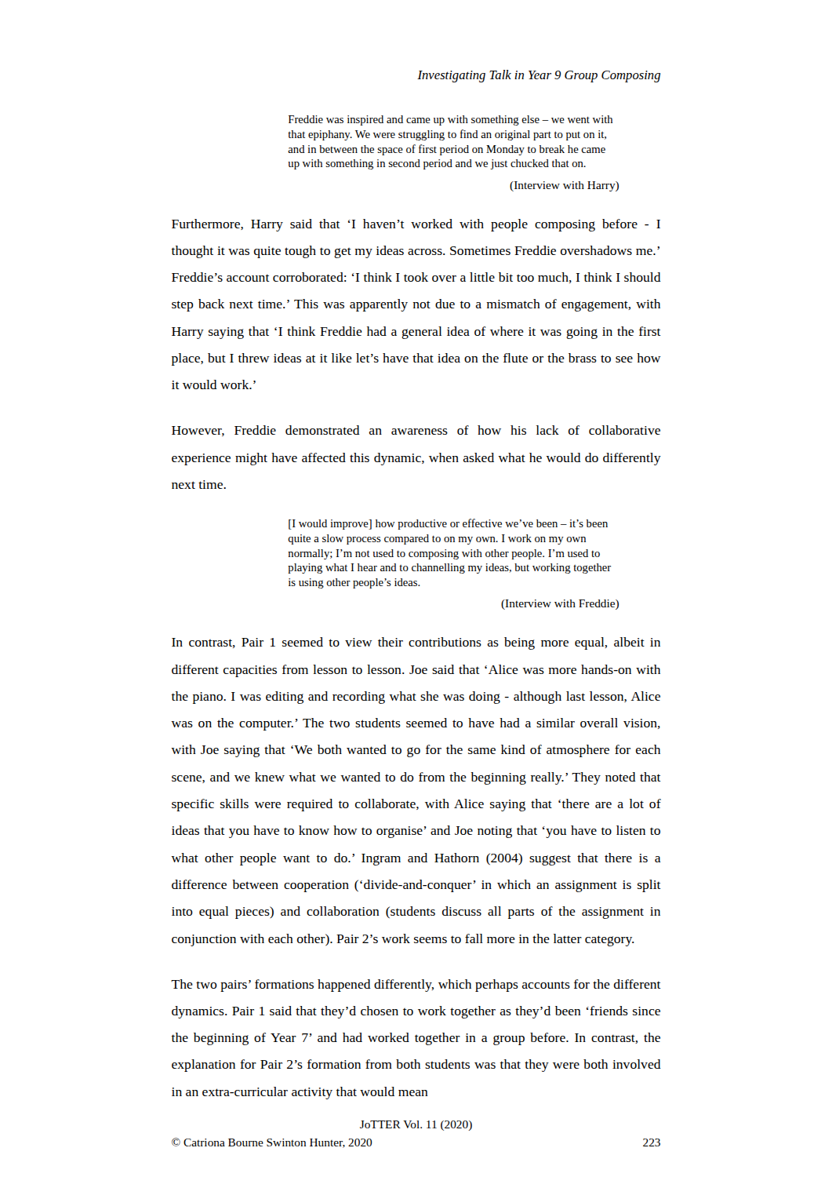Investigating Talk in Year 9 Group Composing
Freddie was inspired and came up with something else – we went with that epiphany. We were struggling to find an original part to put on it, and in between the space of first period on Monday to break he came up with something in second period and we just chucked that on.
(Interview with Harry)
Furthermore, Harry said that ‘I haven’t worked with people composing before - I thought it was quite tough to get my ideas across. Sometimes Freddie overshadows me.’ Freddie’s account corroborated: ‘I think I took over a little bit too much, I think I should step back next time.’ This was apparently not due to a mismatch of engagement, with Harry saying that ‘I think Freddie had a general idea of where it was going in the first place, but I threw ideas at it like let’s have that idea on the flute or the brass to see how it would work.’
However, Freddie demonstrated an awareness of how his lack of collaborative experience might have affected this dynamic, when asked what he would do differently next time.
[I would improve] how productive or effective we’ve been – it’s been quite a slow process compared to on my own. I work on my own normally; I’m not used to composing with other people. I’m used to playing what I hear and to channelling my ideas, but working together is using other people’s ideas.
(Interview with Freddie)
In contrast, Pair 1 seemed to view their contributions as being more equal, albeit in different capacities from lesson to lesson. Joe said that ‘Alice was more hands-on with the piano. I was editing and recording what she was doing - although last lesson, Alice was on the computer.’ The two students seemed to have had a similar overall vision, with Joe saying that ‘We both wanted to go for the same kind of atmosphere for each scene, and we knew what we wanted to do from the beginning really.’ They noted that specific skills were required to collaborate, with Alice saying that ‘there are a lot of ideas that you have to know how to organise’ and Joe noting that ‘you have to listen to what other people want to do.’ Ingram and Hathorn (2004) suggest that there is a difference between cooperation (‘divide-and-conquer’ in which an assignment is split into equal pieces) and collaboration (students discuss all parts of the assignment in conjunction with each other). Pair 2’s work seems to fall more in the latter category.
The two pairs’ formations happened differently, which perhaps accounts for the different dynamics. Pair 1 said that they’d chosen to work together as they’d been ‘friends since the beginning of Year 7’ and had worked together in a group before. In contrast, the explanation for Pair 2’s formation from both students was that they were both involved in an extra-curricular activity that would mean
JoTTER Vol. 11 (2020)
© Catriona Bourne Swinton Hunter, 2020
223